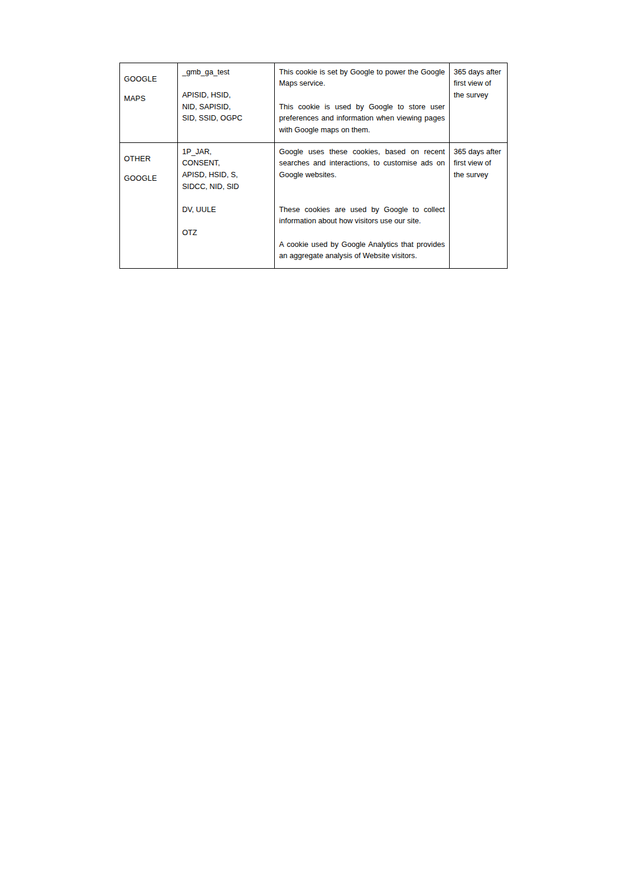| GOOGLE MAPS | _gmb_ga_test APISID, HSID, NID, SAPISID, SID, SSID, OGPC | This cookie is set by Google to power the Google Maps service. This cookie is used by Google to store user preferences and information when viewing pages with Google maps on them. | 365 days after first view of the survey |
| OTHER GOOGLE | 1P_JAR, CONSENT, APISD, HSID, S, SIDCC, NID, SID DV, UULE OTZ | Google uses these cookies, based on recent searches and interactions, to customise ads on Google websites. These cookies are used by Google to collect information about how visitors use our site. A cookie used by Google Analytics that provides an aggregate analysis of Website visitors. | 365 days after first view of the survey |